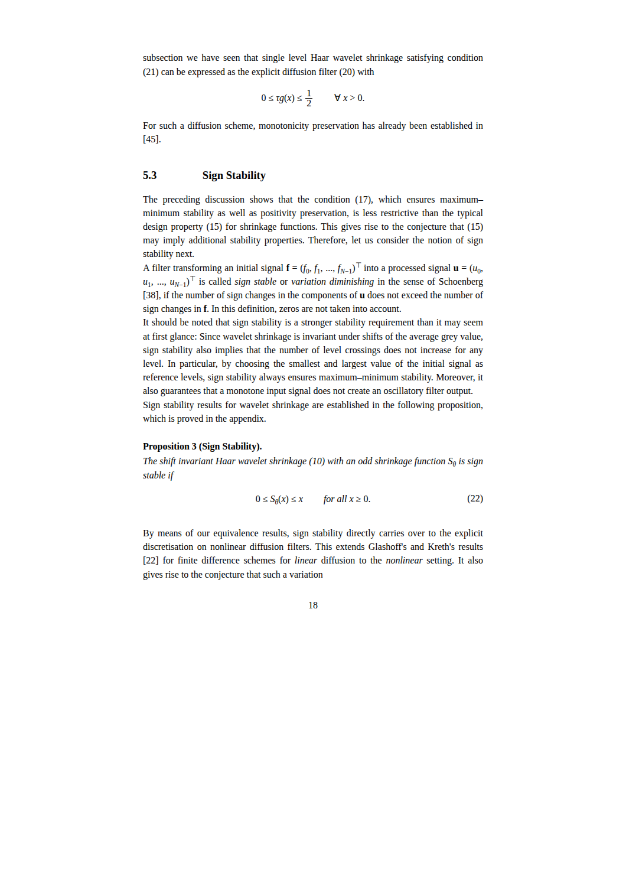subsection we have seen that single level Haar wavelet shrinkage satisfying condition (21) can be expressed as the explicit diffusion filter (20) with
0 ≤ τg(x) ≤ 12 ∀ x > 0.
For such a diffusion scheme, monotonicity preservation has already been established in [45].
5.3 Sign Stability
The preceding discussion shows that the condition (17), which ensures maximum–minimum stability as well as positivity preservation, is less restrictive than the typical design property (15) for shrinkage functions. This gives rise to the conjecture that (15) may imply additional stability properties. Therefore, let us consider the notion of sign stability next.
A filter transforming an initial signal f = (f0, f1, ..., fN−1)⊤ into a processed signal u = (u0, u1, ..., uN−1)⊤ is called sign stable or variation diminishing in the sense of Schoenberg [38], if the number of sign changes in the components of u does not exceed the number of sign changes in f. In this definition, zeros are not taken into account.
It should be noted that sign stability is a stronger stability requirement than it may seem at first glance: Since wavelet shrinkage is invariant under shifts of the average grey value, sign stability also implies that the number of level crossings does not increase for any level. In particular, by choosing the smallest and largest value of the initial signal as reference levels, sign stability always ensures maximum–minimum stability. Moreover, it also guarantees that a monotone input signal does not create an oscillatory filter output.
Sign stability results for wavelet shrinkage are established in the following proposition, which is proved in the appendix.
Proposition 3 (Sign Stability).
The shift invariant Haar wavelet shrinkage (10) with an odd shrinkage function Sθ is sign stable if
0 ≤ Sθ(x) ≤ x for all x ≥ 0. (22)
By means of our equivalence results, sign stability directly carries over to the explicit discretisation on nonlinear diffusion filters. This extends Glashoff's and Kreth's results [22] for finite difference schemes for linear diffusion to the nonlinear setting. It also gives rise to the conjecture that such a variation
18